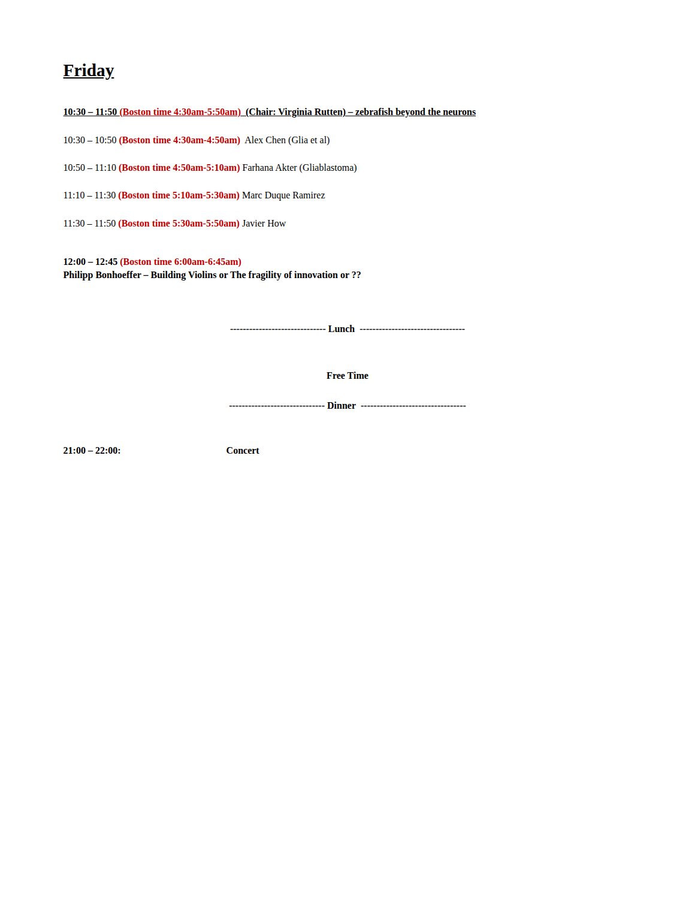Friday
10:30 – 11:50 (Boston time 4:30am-5:50am) (Chair: Virginia Rutten) – zebrafish beyond the neurons
10:30 – 10:50 (Boston time 4:30am-4:50am) Alex Chen (Glia et al)
10:50 – 11:10 (Boston time 4:50am-5:10am) Farhana Akter (Gliablastoma)
11:10 – 11:30 (Boston time 5:10am-5:30am) Marc Duque Ramirez
11:30 – 11:50 (Boston time 5:30am-5:50am) Javier How
12:00 – 12:45 (Boston time 6:00am-6:45am)
Philipp Bonhoeffer – Building Violins or The fragility of innovation or ??
------------------------------ Lunch ---------------------------------
Free Time
------------------------------ Dinner ---------------------------------
21:00 – 22:00: Concert